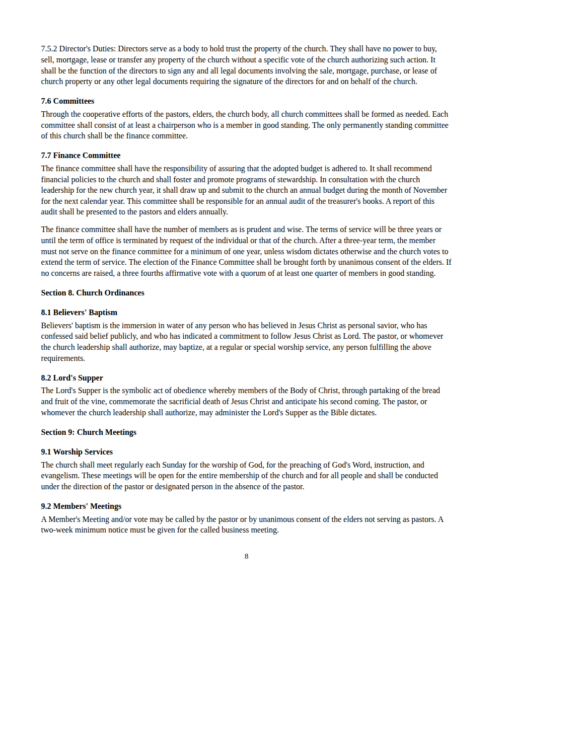7.5.2 Director's Duties: Directors serve as a body to hold trust the property of the church. They shall have no power to buy, sell, mortgage, lease or transfer any property of the church without a specific vote of the church authorizing such action. It shall be the function of the directors to sign any and all legal documents involving the sale, mortgage, purchase, or lease of church property or any other legal documents requiring the signature of the directors for and on behalf of the church.
7.6 Committees
Through the cooperative efforts of the pastors, elders, the church body, all church committees shall be formed as needed. Each committee shall consist of at least a chairperson who is a member in good standing. The only permanently standing committee of this church shall be the finance committee.
7.7 Finance Committee
The finance committee shall have the responsibility of assuring that the adopted budget is adhered to. It shall recommend financial policies to the church and shall foster and promote programs of stewardship. In consultation with the church leadership for the new church year, it shall draw up and submit to the church an annual budget during the month of November for the next calendar year. This committee shall be responsible for an annual audit of the treasurer's books. A report of this audit shall be presented to the pastors and elders annually.
The finance committee shall have the number of members as is prudent and wise. The terms of service will be three years or until the term of office is terminated by request of the individual or that of the church. After a three-year term, the member must not serve on the finance committee for a minimum of one year, unless wisdom dictates otherwise and the church votes to extend the term of service. The election of the Finance Committee shall be brought forth by unanimous consent of the elders. If no concerns are raised, a three fourths affirmative vote with a quorum of at least one quarter of members in good standing.
Section 8. Church Ordinances
8.1 Believers' Baptism
Believers' baptism is the immersion in water of any person who has believed in Jesus Christ as personal savior, who has confessed said belief publicly, and who has indicated a commitment to follow Jesus Christ as Lord. The pastor, or whomever the church leadership shall authorize, may baptize, at a regular or special worship service, any person fulfilling the above requirements.
8.2 Lord's Supper
The Lord's Supper is the symbolic act of obedience whereby members of the Body of Christ, through partaking of the bread and fruit of the vine, commemorate the sacrificial death of Jesus Christ and anticipate his second coming. The pastor, or whomever the church leadership shall authorize, may administer the Lord's Supper as the Bible dictates.
Section 9: Church Meetings
9.1 Worship Services
The church shall meet regularly each Sunday for the worship of God, for the preaching of God's Word, instruction, and evangelism. These meetings will be open for the entire membership of the church and for all people and shall be conducted under the direction of the pastor or designated person in the absence of the pastor.
9.2 Members' Meetings
A Member's Meeting and/or vote may be called by the pastor or by unanimous consent of the elders not serving as pastors. A two-week minimum notice must be given for the called business meeting.
8